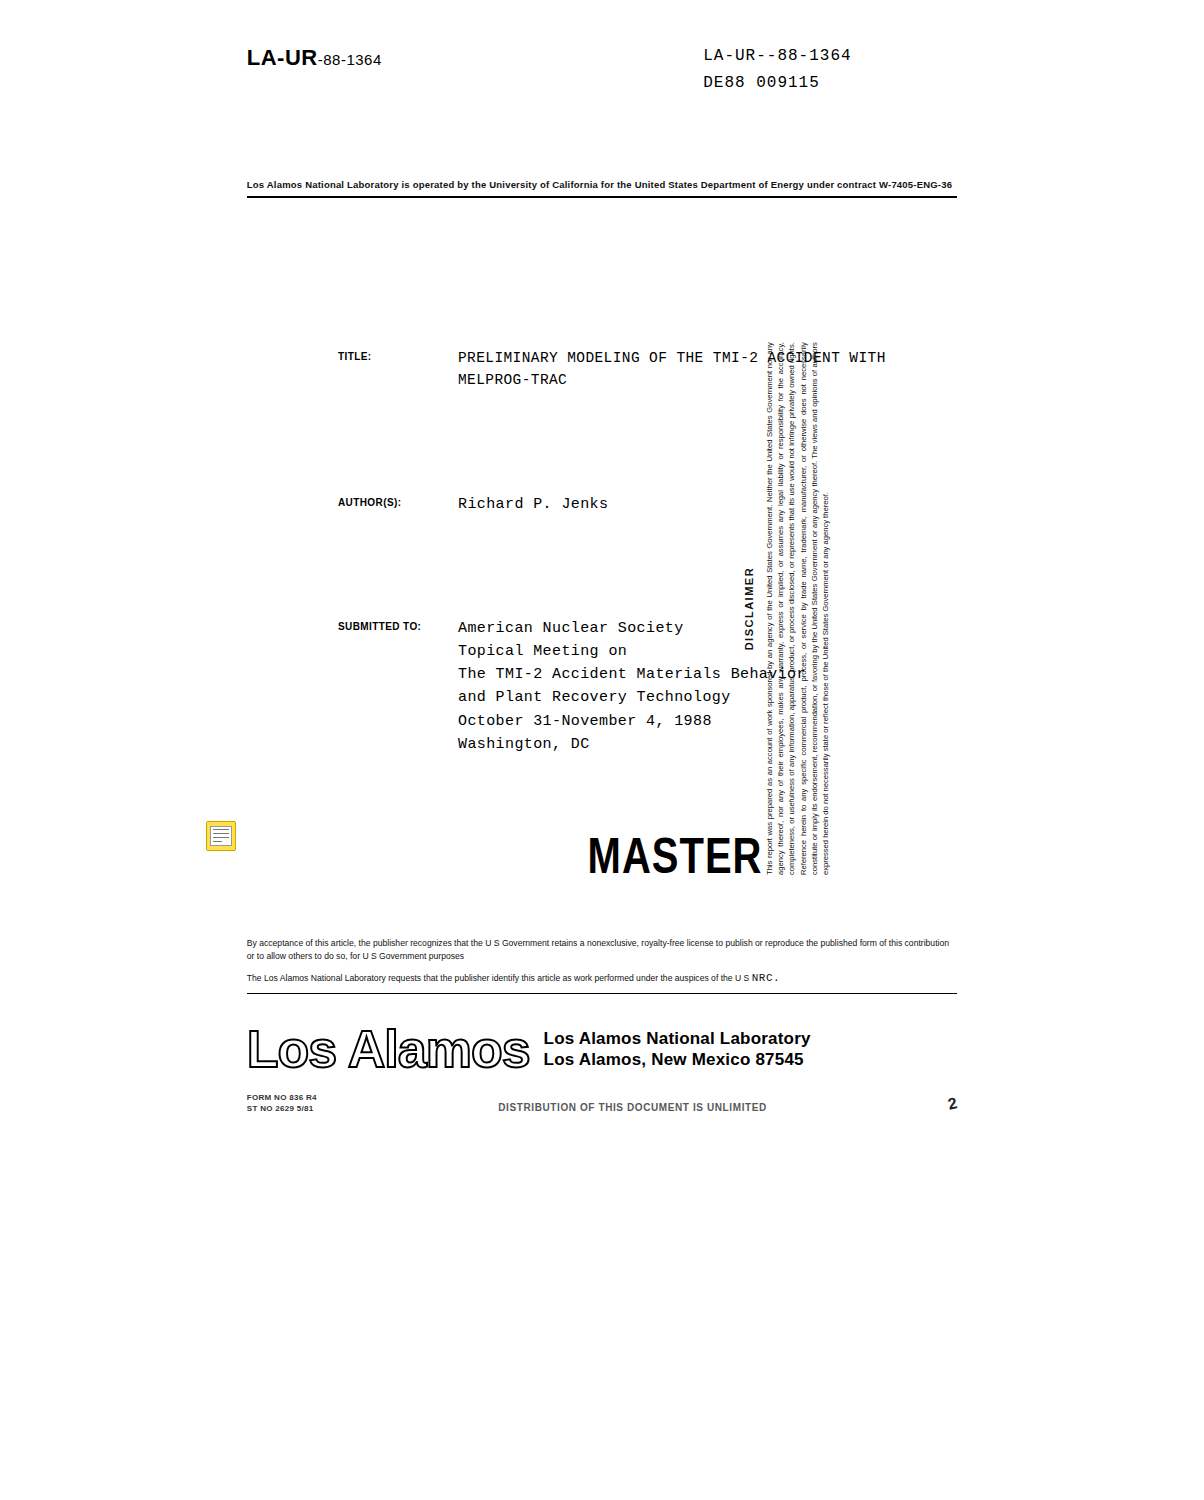LA-UR-88-1364
LA-UR--88-1364
DE88 009115
Los Alamos National Laboratory is operated by the University of California for the United States Department of Energy under contract W-7405-ENG-36
DISCLAIMER
This report was prepared as an account of work sponsored by an agency of the United States Government. Neither the United States Government nor any agency thereof, nor any of their employees, makes any warranty, express or implied, or assumes any legal liability or responsibility for the accuracy, completeness, or usefulness of any information, apparatus, product, or process disclosed, or represents that its use would not infringe privately owned rights. Reference herein to any specific commercial product, process, or service by trade name, trademark, manufacturer, or otherwise does not necessarily constitute or imply its endorsement, recommendation, or favoring by the United States Government or any agency thereof. The views and opinions of authors expressed herein do not necessarily state or reflect those of the United States Government or any agency thereof.
Title:
PRELIMINARY MODELING OF THE TMI-2 ACCIDENT WITH MELPROG-TRAC
Author(s):
Richard P. Jenks
Submitted to:
American Nuclear Society
Topical Meeting on
The TMI-2 Accident Materials Behavior
and Plant Recovery Technology
October 31-November 4, 1988
Washington, DC
MASTER
By acceptance of this article, the publisher recognizes that the U S Government retains a nonexclusive, royalty-free license to publish or reproduce the published form of this contribution or to allow others to do so, for U S Government purposes
The Los Alamos National Laboratory requests that the publisher identify this article as work performed under the auspices of the U S NRC.
Los Alamos
Los Alamos National Laboratory
Los Alamos, New Mexico 87545
FORM NO 836 R4
ST NO 2629 5/81
DISTRIBUTION OF THIS DOCUMENT IS UNLIMITED
2